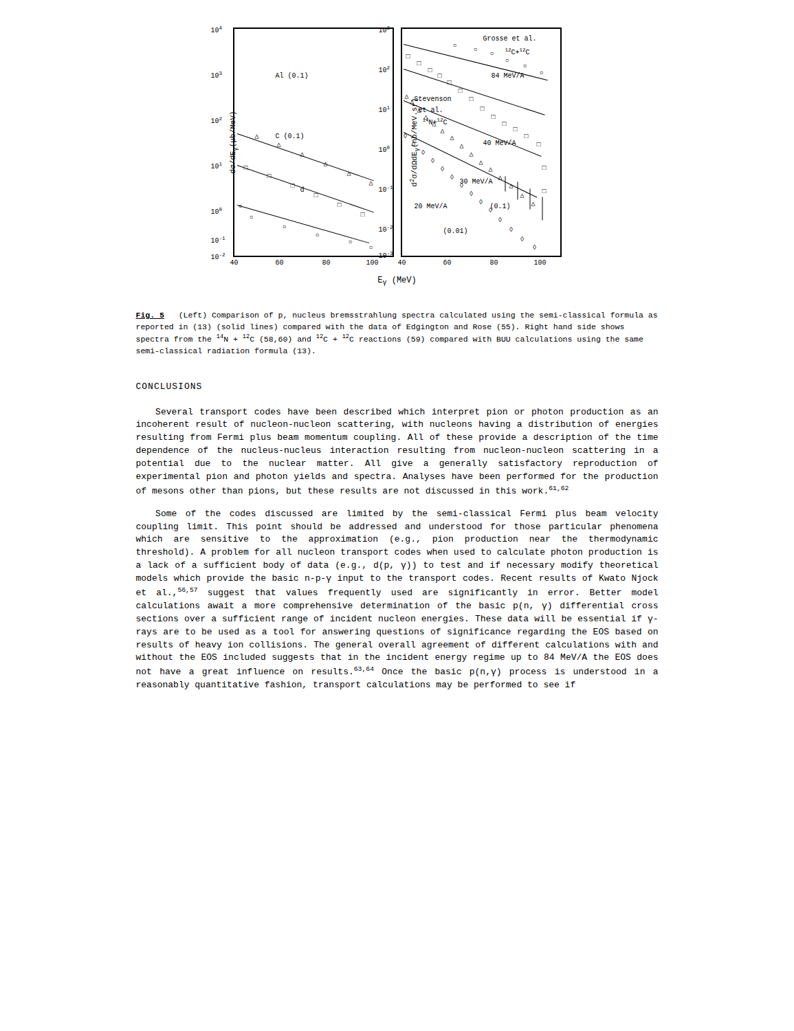dσ/dEγ(μb/MeV) 104 103 102 101 100 10-1 10-2 40 60 80 100 Al (0.1) C (0.1) d △ △ △ △ △ △ □ □ □ □ □ □ ○ ○ ○ ○ ○ ○
d2σ/dΩdEγ(nb/MeV.sr) 103 102 101 100 10-1 10-2 10-3 40 60 80 100 Grosse et al. 12C+12C 84 MeV/A Stevenson et al. 14N+12C 40 MeV/A 30 MeV/A 20 MeV/A (0.1) (0.01) ○ ○ ○ ○ ○ ○ □ □ □ □ □ □ □ □ □ □ □ □ □ □ □ △ △ △ △ △ △ △ △ △ △ △ △ △ △ △ ◊ ◊ ◊ ◊ ◊ ◊ ◊ ◊ ◊ ◊ ◊ ◊ ◊ ◊
Eγ (MeV)
Fig. 5 (Left) Comparison of p, nucleus bremsstrahlung spectra calculated using the semi-classical formula as reported in (13) (solid lines) compared with the data of Edgington and Rose (55). Right hand side shows spectra from the 14N + 12C (58,60) and 12C + 12C reactions (59) compared with BUU calculations using the same semi-classical radiation formula (13).
CONCLUSIONS
Several transport codes have been described which interpret pion or photon production as an incoherent result of nucleon-nucleon scattering, with nucleons having a distribution of energies resulting from Fermi plus beam momentum coupling. All of these provide a description of the time dependence of the nucleus-nucleus interaction resulting from nucleon-nucleon scattering in a potential due to the nuclear matter. All give a generally satisfactory reproduction of experimental pion and photon yields and spectra. Analyses have been performed for the production of mesons other than pions, but these results are not discussed in this work.61,62
Some of the codes discussed are limited by the semi-classical Fermi plus beam velocity coupling limit. This point should be addressed and understood for those particular phenomena which are sensitive to the approximation (e.g., pion production near the thermodynamic threshold). A problem for all nucleon transport codes when used to calculate photon production is a lack of a sufficient body of data (e.g., d(p, γ)) to test and if necessary modify theoretical models which provide the basic n-p-γ input to the transport codes. Recent results of Kwato Njock et al.,56,57 suggest that values frequently used are significantly in error. Better model calculations await a more comprehensive determination of the basic p(n, γ) differential cross sections over a sufficient range of incident nucleon energies. These data will be essential if γ-rays are to be used as a tool for answering questions of significance regarding the EOS based on results of heavy ion collisions. The general overall agreement of different calculations with and without the EOS included suggests that in the incident energy regime up to 84 MeV/A the EOS does not have a great influence on results.63,64 Once the basic p(n,γ) process is understood in a reasonably quantitative fashion, transport calculations may be performed to see if